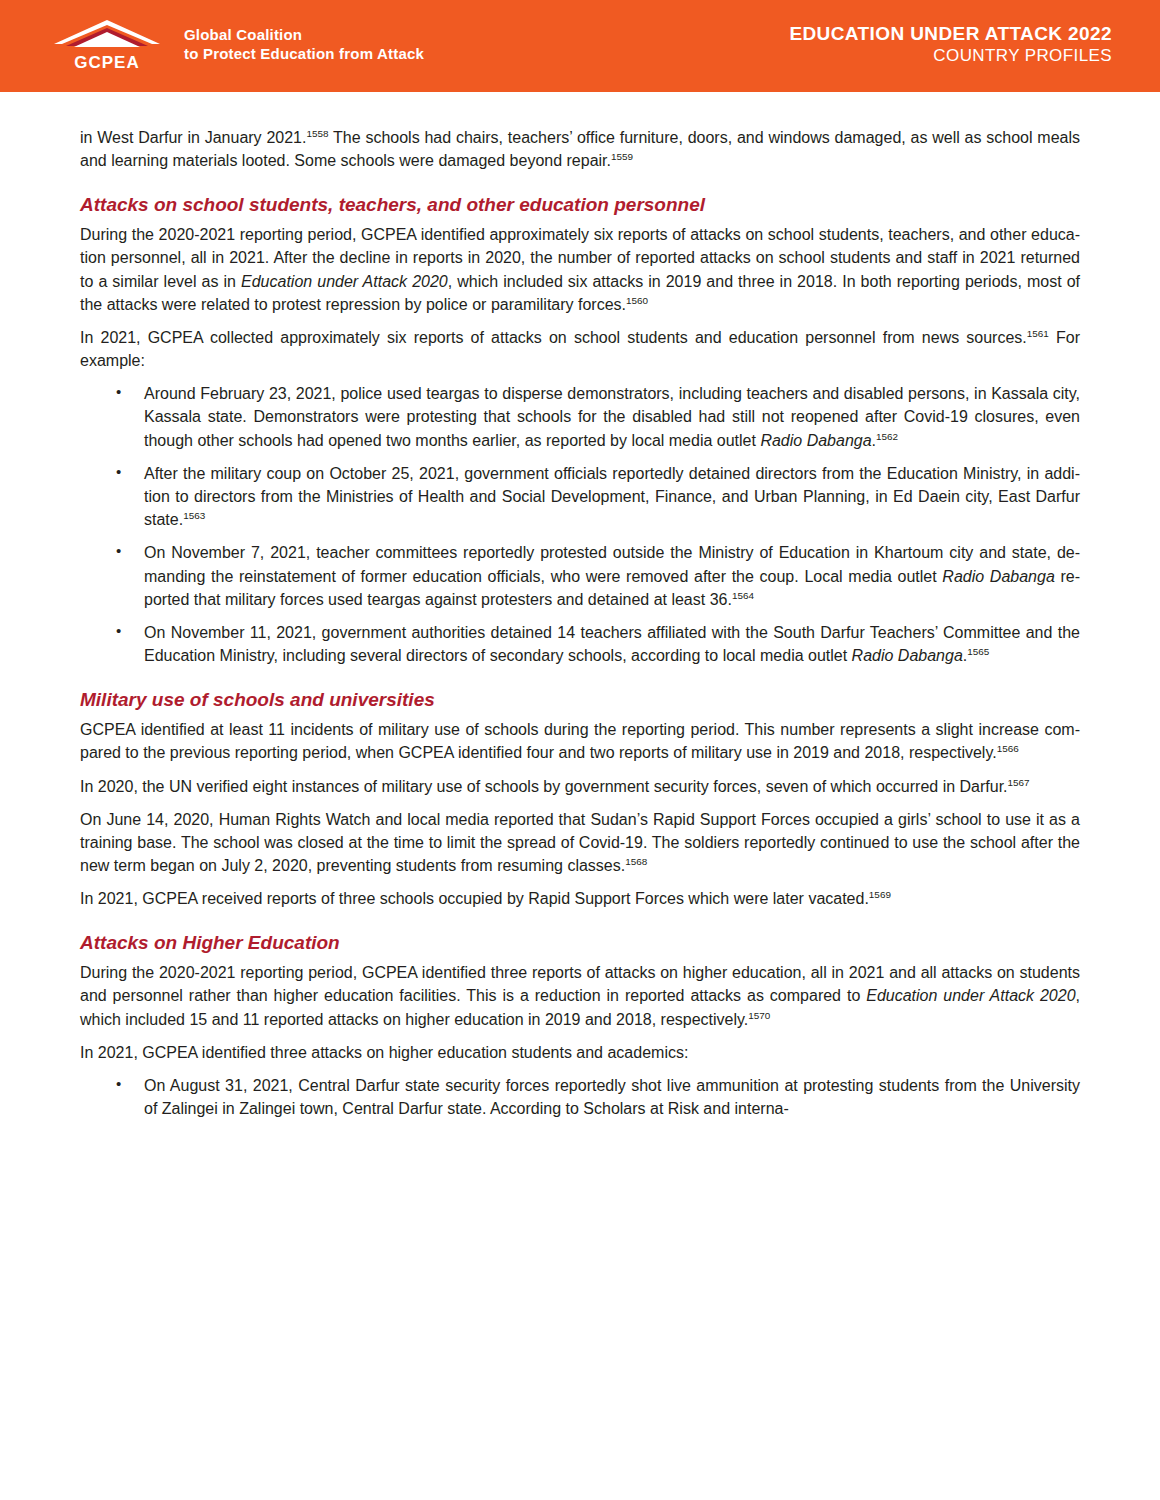GCPEA
Global Coalition
to Protect Education from Attack
EDUCATION UNDER ATTACK 2022
COUNTRY PROFILES
in West Darfur in January 2021.1558 The schools had chairs, teachers’ office furniture, doors, and windows damaged, as well as school meals and learning materials looted. Some schools were damaged beyond repair.1559
Attacks on school students, teachers, and other education personnel
During the 2020-2021 reporting period, GCPEA identified approximately six reports of attacks on school students, teachers, and other education personnel, all in 2021. After the decline in reports in 2020, the number of reported attacks on school students and staff in 2021 returned to a similar level as in Education under Attack 2020, which included six attacks in 2019 and three in 2018. In both reporting periods, most of the attacks were related to protest repression by police or paramilitary forces.1560
In 2021, GCPEA collected approximately six reports of attacks on school students and education personnel from news sources.1561 For example:
Around February 23, 2021, police used teargas to disperse demonstrators, including teachers and disabled persons, in Kassala city, Kassala state. Demonstrators were protesting that schools for the disabled had still not reopened after Covid-19 closures, even though other schools had opened two months earlier, as reported by local media outlet Radio Dabanga.1562
After the military coup on October 25, 2021, government officials reportedly detained directors from the Education Ministry, in addition to directors from the Ministries of Health and Social Development, Finance, and Urban Planning, in Ed Daein city, East Darfur state.1563
On November 7, 2021, teacher committees reportedly protested outside the Ministry of Education in Khartoum city and state, demanding the reinstatement of former education officials, who were removed after the coup. Local media outlet Radio Dabanga reported that military forces used teargas against protesters and detained at least 36.1564
On November 11, 2021, government authorities detained 14 teachers affiliated with the South Darfur Teachers’ Committee and the Education Ministry, including several directors of secondary schools, according to local media outlet Radio Dabanga.1565
Military use of schools and universities
GCPEA identified at least 11 incidents of military use of schools during the reporting period. This number represents a slight increase compared to the previous reporting period, when GCPEA identified four and two reports of military use in 2019 and 2018, respectively.1566
In 2020, the UN verified eight instances of military use of schools by government security forces, seven of which occurred in Darfur.1567
On June 14, 2020, Human Rights Watch and local media reported that Sudan’s Rapid Support Forces occupied a girls’ school to use it as a training base. The school was closed at the time to limit the spread of Covid-19. The soldiers reportedly continued to use the school after the new term began on July 2, 2020, preventing students from resuming classes.1568
In 2021, GCPEA received reports of three schools occupied by Rapid Support Forces which were later vacated.1569
Attacks on Higher Education
During the 2020-2021 reporting period, GCPEA identified three reports of attacks on higher education, all in 2021 and all attacks on students and personnel rather than higher education facilities. This is a reduction in reported attacks as compared to Education under Attack 2020, which included 15 and 11 reported attacks on higher education in 2019 and 2018, respectively.1570
In 2021, GCPEA identified three attacks on higher education students and academics:
On August 31, 2021, Central Darfur state security forces reportedly shot live ammunition at protesting students from the University of Zalingei in Zalingei town, Central Darfur state. According to Scholars at Risk and interna-